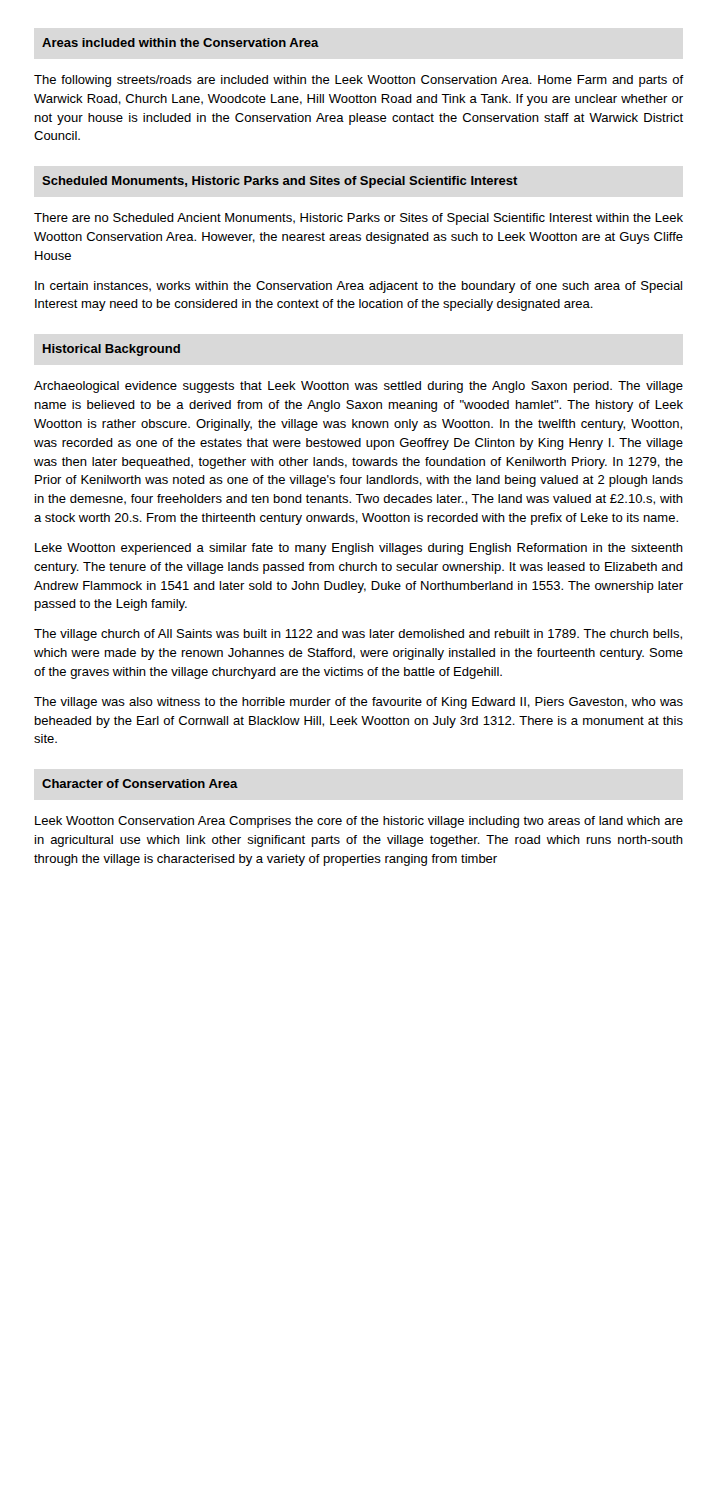Areas included within the Conservation Area
The following streets/roads are included within the Leek Wootton Conservation Area. Home Farm and parts of Warwick Road, Church Lane, Woodcote Lane, Hill Wootton Road and Tink a Tank. If you are unclear whether or not your house is included in the Conservation Area please contact the Conservation staff at Warwick District Council.
Scheduled Monuments, Historic Parks and Sites of Special Scientific Interest
There are no Scheduled Ancient Monuments, Historic Parks or Sites of Special Scientific Interest within the Leek Wootton Conservation Area. However, the nearest areas designated as such to Leek Wootton are at Guys Cliffe House
In certain instances, works within the Conservation Area adjacent to the boundary of one such area of Special Interest may need to be considered in the context of the location of the specially designated area.
Historical Background
Archaeological evidence suggests that Leek Wootton was settled during the Anglo Saxon period. The village name is believed to be a derived from of the Anglo Saxon meaning of "wooded hamlet". The history of Leek Wootton is rather obscure. Originally, the village was known only as Wootton. In the twelfth century, Wootton, was recorded as one of the estates that were bestowed upon Geoffrey De Clinton by King Henry I. The village was then later bequeathed, together with other lands, towards the foundation of Kenilworth Priory. In 1279, the Prior of Kenilworth was noted as one of the village's four landlords, with the land being valued at 2 plough lands in the demesne, four freeholders and ten bond tenants. Two decades later., The land was valued at £2.10.s, with a stock worth 20.s. From the thirteenth century onwards, Wootton is recorded with the prefix of Leke to its name.
Leke Wootton experienced a similar fate to many English villages during English Reformation in the sixteenth century. The tenure of the village lands passed from church to secular ownership. It was leased to Elizabeth and Andrew Flammock in 1541 and later sold to John Dudley, Duke of Northumberland in 1553. The ownership later passed to the Leigh family.
The village church of All Saints was built in 1122 and was later demolished and rebuilt in 1789. The church bells, which were made by the renown Johannes de Stafford, were originally installed in the fourteenth century. Some of the graves within the village churchyard are the victims of the battle of Edgehill.
The village was also witness to the horrible murder of the favourite of King Edward II, Piers Gaveston, who was beheaded by the Earl of Cornwall at Blacklow Hill, Leek Wootton on July 3rd 1312. There is a monument at this site.
Character of Conservation Area
Leek Wootton Conservation Area Comprises the core of the historic village including two areas of land which are in agricultural use which link other significant parts of the village together. The road which runs north-south through the village is characterised by a variety of properties ranging from timber